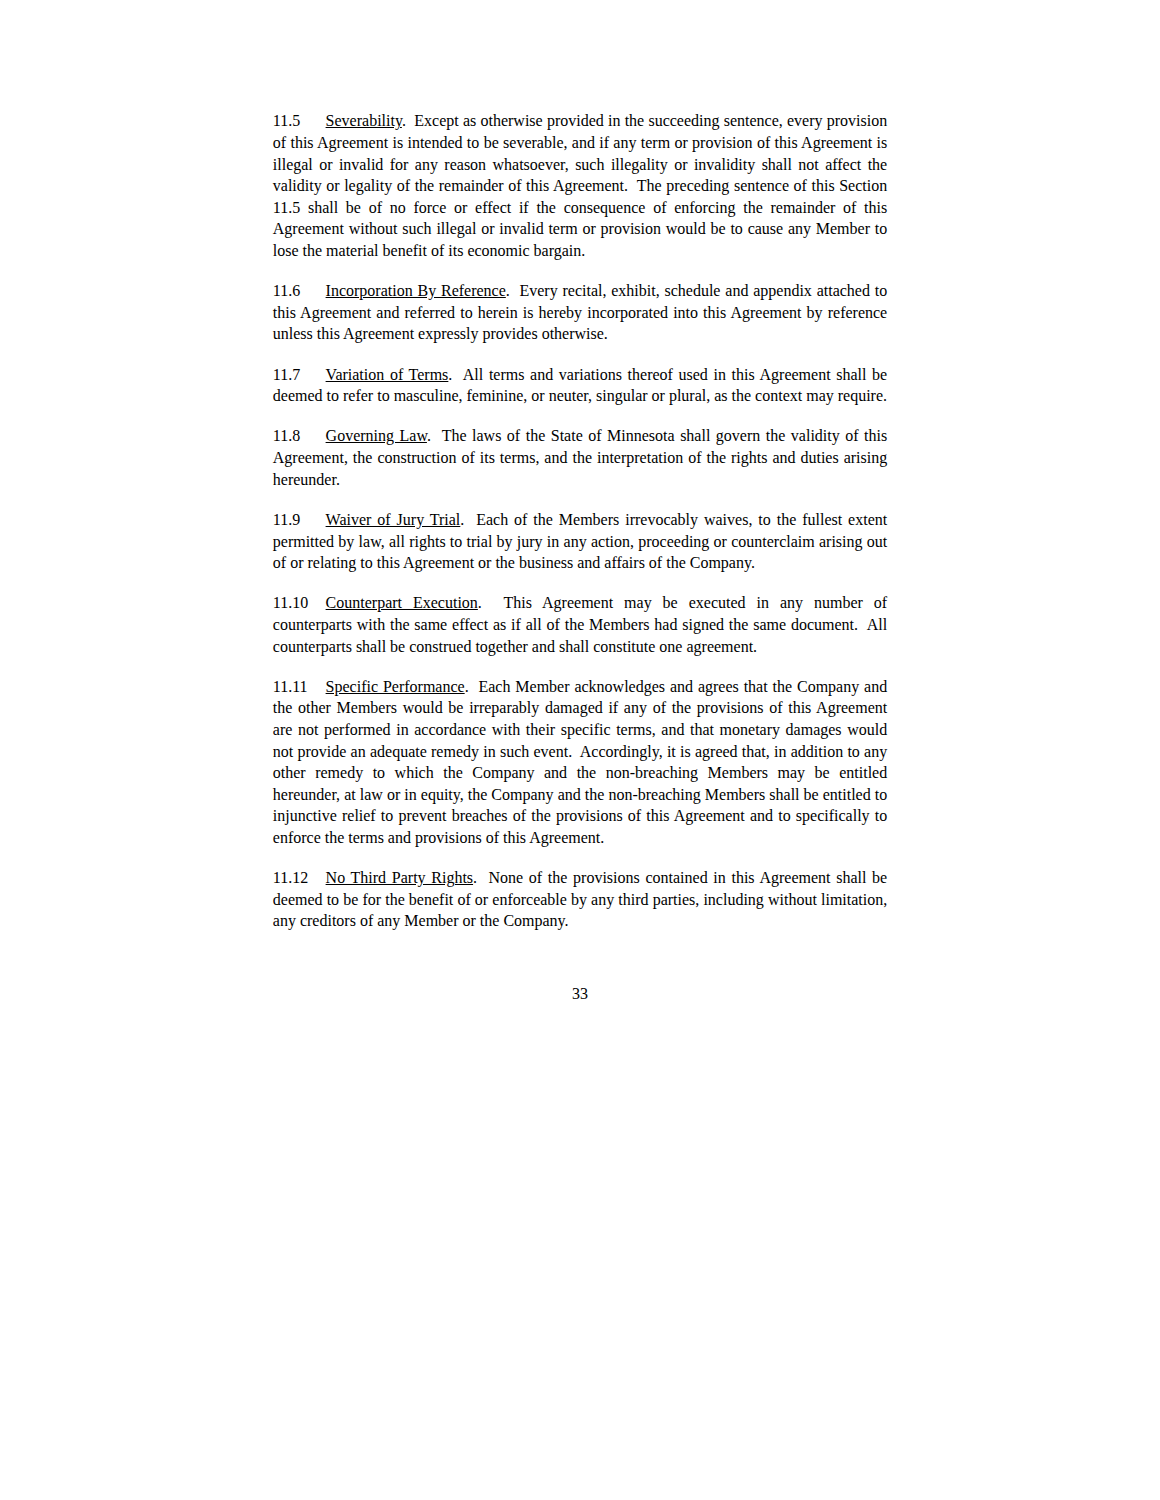11.5 Severability. Except as otherwise provided in the succeeding sentence, every provision of this Agreement is intended to be severable, and if any term or provision of this Agreement is illegal or invalid for any reason whatsoever, such illegality or invalidity shall not affect the validity or legality of the remainder of this Agreement. The preceding sentence of this Section 11.5 shall be of no force or effect if the consequence of enforcing the remainder of this Agreement without such illegal or invalid term or provision would be to cause any Member to lose the material benefit of its economic bargain.
11.6 Incorporation By Reference. Every recital, exhibit, schedule and appendix attached to this Agreement and referred to herein is hereby incorporated into this Agreement by reference unless this Agreement expressly provides otherwise.
11.7 Variation of Terms. All terms and variations thereof used in this Agreement shall be deemed to refer to masculine, feminine, or neuter, singular or plural, as the context may require.
11.8 Governing Law. The laws of the State of Minnesota shall govern the validity of this Agreement, the construction of its terms, and the interpretation of the rights and duties arising hereunder.
11.9 Waiver of Jury Trial. Each of the Members irrevocably waives, to the fullest extent permitted by law, all rights to trial by jury in any action, proceeding or counterclaim arising out of or relating to this Agreement or the business and affairs of the Company.
11.10 Counterpart Execution. This Agreement may be executed in any number of counterparts with the same effect as if all of the Members had signed the same document. All counterparts shall be construed together and shall constitute one agreement.
11.11 Specific Performance. Each Member acknowledges and agrees that the Company and the other Members would be irreparably damaged if any of the provisions of this Agreement are not performed in accordance with their specific terms, and that monetary damages would not provide an adequate remedy in such event. Accordingly, it is agreed that, in addition to any other remedy to which the Company and the non-breaching Members may be entitled hereunder, at law or in equity, the Company and the non-breaching Members shall be entitled to injunctive relief to prevent breaches of the provisions of this Agreement and to specifically to enforce the terms and provisions of this Agreement.
11.12 No Third Party Rights. None of the provisions contained in this Agreement shall be deemed to be for the benefit of or enforceable by any third parties, including without limitation, any creditors of any Member or the Company.
33